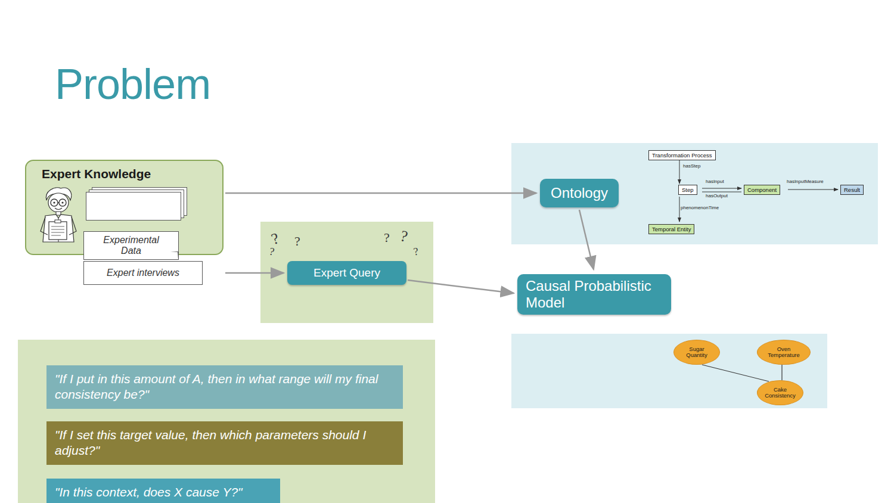Problem
Expert Knowledge
Experimental
Data
Expert interviews
? ? ? ? ? ?
Expert Query
"If I put in this amount of A, then in what range will my final consistency be?"
"If I set this target value, then which parameters should I adjust?"
"In this context, does X cause Y?"
Ontology
Causal Probabilistic
Model
Transformation Process
hasStep
Step
hasInput
hasOutput
Component
hasInputMeasure
Result
phenomenonTime
Temporal Entity
Sugar
Quantity
Oven
Temperature
Cake
Consistency